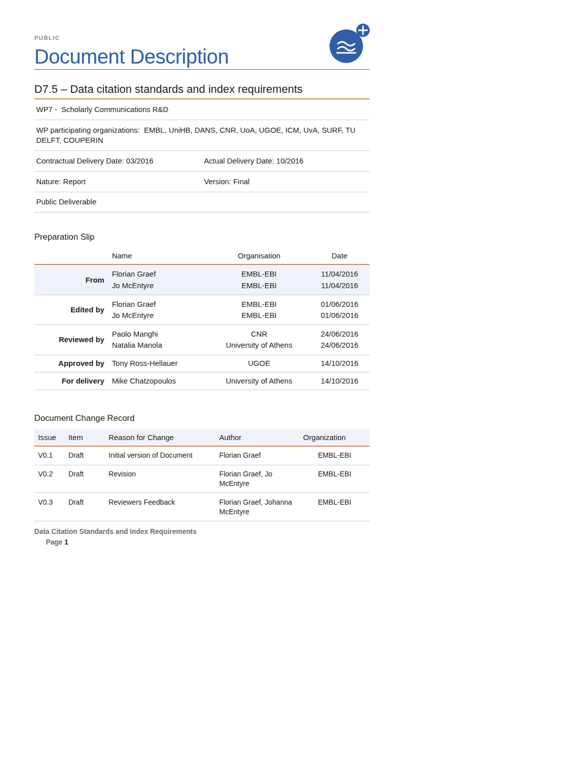PUBLIC
Document Description
D7.5 – Data citation standards and index requirements
| WP7 - Scholarly Communications R&D |
| WP participating organizations: EMBL, UniHB, DANS, CNR, UoA, UGOE, ICM, UvA, SURF, TU DELFT, COUPERIN |
| Contractual Delivery Date: 03/2016 | Actual Delivery Date: 10/2016 |
| Nature: Report | Version: Final |
| Public Deliverable |
Preparation Slip
| | Name | Organisation | Date |
| --- | --- | --- | --- |
| From | Florian Graef Jo McEntyre | EMBL-EBI EMBL-EBI | 11/04/2016 11/04/2016 |
| Edited by | Florian Graef Jo McEntyre | EMBL-EBI EMBL-EBI | 01/06/2016 01/06/2016 |
| Reviewed by | Paolo Manghi Natalia Manola | CNR University of Athens | 24/06/2016 24/06/2016 |
| Approved by | Tony Ross-Hellauer | UGOE | 14/10/2016 |
| For delivery | Mike Chatzopoulos | University of Athens | 14/10/2016 |
Document Change Record
| Issue | Item | Reason for Change | Author | Organization |
| --- | --- | --- | --- | --- |
| V0.1 | Draft | Initial version of Document | Florian Graef | EMBL-EBI |
| V0.2 | Draft | Revision | Florian Graef, Jo McEntyre | EMBL-EBI |
| V0.3 | Draft | Reviewers Feedback | Florian Graef, Johanna McEntyre | EMBL-EBI |
Data Citation Standards and Index Requirements
Page 1